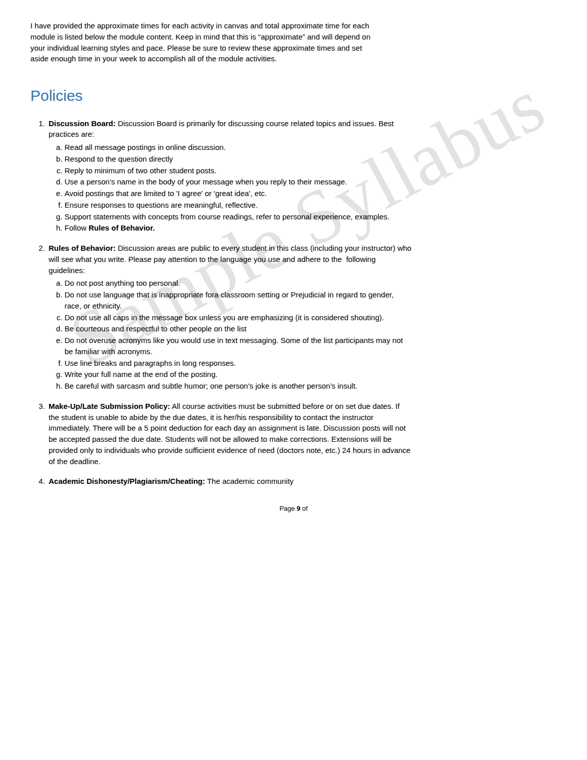Sample Syllabus
I have provided the approximate times for each activity in canvas and total approximate time for each module is listed below the module content. Keep in mind that this is “approximate” and will depend on your individual learning styles and pace. Please be sure to review these approximate times and set aside enough time in your week to accomplish all of the module activities.
Policies
Discussion Board: Discussion Board is primarily for discussing course related topics and issues. Best practices are:
Read all message postings in online discussion.
Respond to the question directly
Reply to minimum of two other student posts.
Use a person's name in the body of your message when you reply to their message.
Avoid postings that are limited to 'I agree' or 'great idea', etc.
Ensure responses to questions are meaningful, reflective.
Support statements with concepts from course readings, refer to personal experience, examples.
Follow Rules of Behavior.
Rules of Behavior: Discussion areas are public to every student in this class (including your instructor) who will see what you write. Please pay attention to the language you use and adhere to the following guidelines:
Do not post anything too personal.
Do not use language that is inappropriate fora classroom setting or Prejudicial in regard to gender, race, or ethnicity.
Do not use all caps in the message box unless you are emphasizing (it is considered shouting).
Be courteous and respectful to other people on the list
Do not overuse acronyms like you would use in text messaging. Some of the list participants may not be familiar with acronyms.
Use line breaks and paragraphs in long responses.
Write your full name at the end of the posting.
Be careful with sarcasm and subtle humor; one person's joke is another person’s insult.
Make-Up/Late Submission Policy: All course activities must be submitted before or on set due dates. If the student is unable to abide by the due dates, it is her/his responsibility to contact the instructor immediately. There will be a 5 point deduction for each day an assignment is late. Discussion posts will not be accepted passed the due date. Students will not be allowed to make corrections. Extensions will be provided only to individuals who provide sufficient evidence of need (doctors note, etc.) 24 hours in advance of the deadline.
Academic Dishonesty/Plagiarism/Cheating: The academic community
Page 9 of